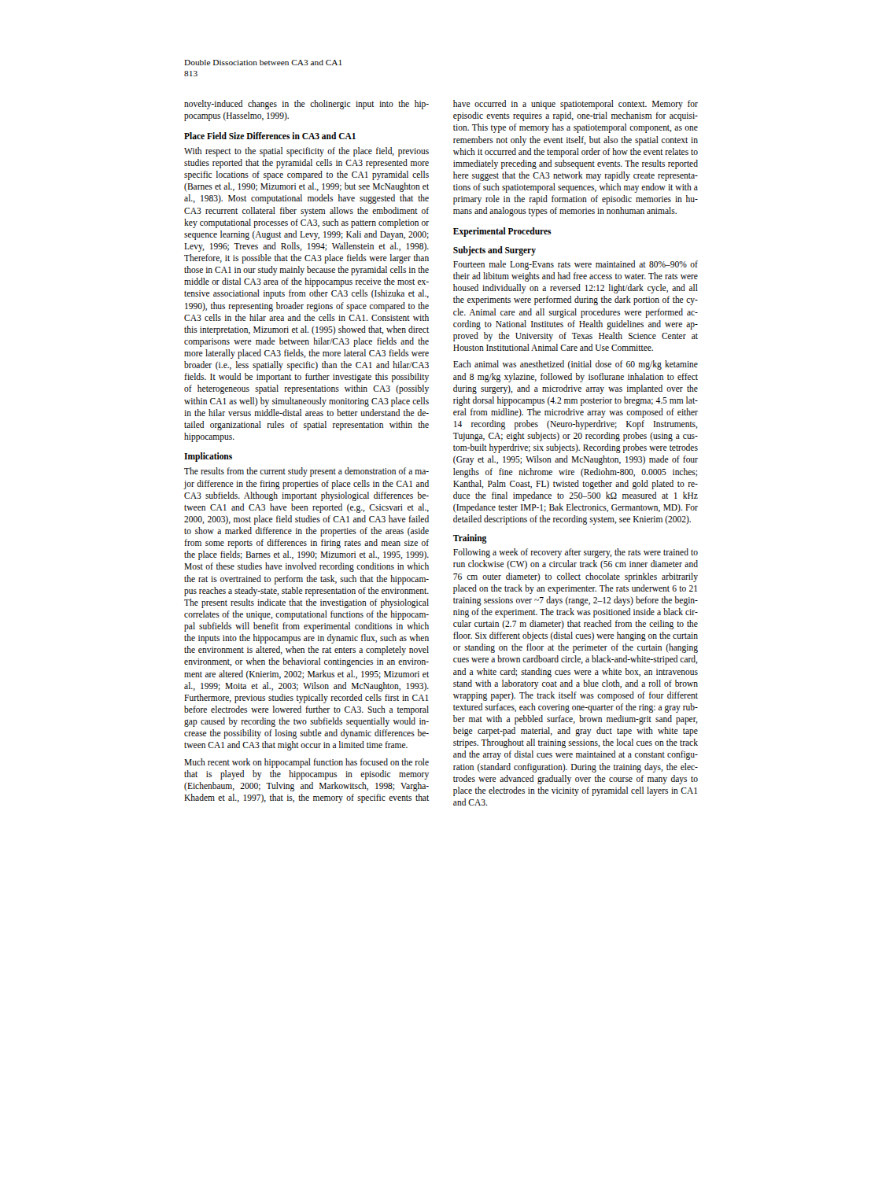Double Dissociation between CA3 and CA1 813
novelty-induced changes in the cholinergic input into the hippocampus (Hasselmo, 1999).
Place Field Size Differences in CA3 and CA1
With respect to the spatial specificity of the place field, previous studies reported that the pyramidal cells in CA3 represented more specific locations of space compared to the CA1 pyramidal cells (Barnes et al., 1990; Mizumori et al., 1999; but see McNaughton et al., 1983). Most computational models have suggested that the CA3 recurrent collateral fiber system allows the embodiment of key computational processes of CA3, such as pattern completion or sequence learning (August and Levy, 1999; Kali and Dayan, 2000; Levy, 1996; Treves and Rolls, 1994; Wallenstein et al., 1998). Therefore, it is possible that the CA3 place fields were larger than those in CA1 in our study mainly because the pyramidal cells in the middle or distal CA3 area of the hippocampus receive the most extensive associational inputs from other CA3 cells (Ishizuka et al., 1990), thus representing broader regions of space compared to the CA3 cells in the hilar area and the cells in CA1. Consistent with this interpretation, Mizumori et al. (1995) showed that, when direct comparisons were made between hilar/CA3 place fields and the more laterally placed CA3 fields, the more lateral CA3 fields were broader (i.e., less spatially specific) than the CA1 and hilar/CA3 fields. It would be important to further investigate this possibility of heterogeneous spatial representations within CA3 (possibly within CA1 as well) by simultaneously monitoring CA3 place cells in the hilar versus middle-distal areas to better understand the detailed organizational rules of spatial representation within the hippocampus.
Implications
The results from the current study present a demonstration of a major difference in the firing properties of place cells in the CA1 and CA3 subfields. Although important physiological differences between CA1 and CA3 have been reported (e.g., Csicsvari et al., 2000, 2003), most place field studies of CA1 and CA3 have failed to show a marked difference in the properties of the areas (aside from some reports of differences in firing rates and mean size of the place fields; Barnes et al., 1990; Mizumori et al., 1995, 1999). Most of these studies have involved recording conditions in which the rat is overtrained to perform the task, such that the hippocampus reaches a steady-state, stable representation of the environment. The present results indicate that the investigation of physiological correlates of the unique, computational functions of the hippocampal subfields will benefit from experimental conditions in which the inputs into the hippocampus are in dynamic flux, such as when the environment is altered, when the rat enters a completely novel environment, or when the behavioral contingencies in an environment are altered (Knierim, 2002; Markus et al., 1995; Mizumori et al., 1999; Moita et al., 2003; Wilson and McNaughton, 1993). Furthermore, previous studies typically recorded cells first in CA1 before electrodes were lowered further to CA3. Such a temporal gap caused by recording the two subfields sequentially would increase the possibility of losing subtle and dynamic differences between CA1 and CA3 that might occur in a limited time frame.
Much recent work on hippocampal function has focused on the role that is played by the hippocampus in episodic memory (Eichenbaum, 2000; Tulving and Markowitsch, 1998; Vargha-Khadem et al., 1997), that is, the memory of specific events that have occurred in a unique spatiotemporal context. Memory for episodic events requires a rapid, one-trial mechanism for acquisition. This type of memory has a spatiotemporal component, as one remembers not only the event itself, but also the spatial context in which it occurred and the temporal order of how the event relates to immediately preceding and subsequent events. The results reported here suggest that the CA3 network may rapidly create representations of such spatiotemporal sequences, which may endow it with a primary role in the rapid formation of episodic memories in humans and analogous types of memories in nonhuman animals.
Experimental Procedures
Subjects and Surgery
Fourteen male Long-Evans rats were maintained at 80%–90% of their ad libitum weights and had free access to water. The rats were housed individually on a reversed 12:12 light/dark cycle, and all the experiments were performed during the dark portion of the cycle. Animal care and all surgical procedures were performed according to National Institutes of Health guidelines and were approved by the University of Texas Health Science Center at Houston Institutional Animal Care and Use Committee.
Each animal was anesthetized (initial dose of 60 mg/kg ketamine and 8 mg/kg xylazine, followed by isoflurane inhalation to effect during surgery), and a microdrive array was implanted over the right dorsal hippocampus (4.2 mm posterior to bregma; 4.5 mm lateral from midline). The microdrive array was composed of either 14 recording probes (Neuro-hyperdrive; Kopf Instruments, Tujunga, CA; eight subjects) or 20 recording probes (using a custom-built hyperdrive; six subjects). Recording probes were tetrodes (Gray et al., 1995; Wilson and McNaughton, 1993) made of four lengths of fine nichrome wire (Rediohm-800, 0.0005 inches; Kanthal, Palm Coast, FL) twisted together and gold plated to reduce the final impedance to 250–500 kΩ measured at 1 kHz (Impedance tester IMP-1; Bak Electronics, Germantown, MD). For detailed descriptions of the recording system, see Knierim (2002).
Training
Following a week of recovery after surgery, the rats were trained to run clockwise (CW) on a circular track (56 cm inner diameter and 76 cm outer diameter) to collect chocolate sprinkles arbitrarily placed on the track by an experimenter. The rats underwent 6 to 21 training sessions over ~7 days (range, 2–12 days) before the beginning of the experiment. The track was positioned inside a black circular curtain (2.7 m diameter) that reached from the ceiling to the floor. Six different objects (distal cues) were hanging on the curtain or standing on the floor at the perimeter of the curtain (hanging cues were a brown cardboard circle, a black-and-white-striped card, and a white card; standing cues were a white box, an intravenous stand with a laboratory coat and a blue cloth, and a roll of brown wrapping paper). The track itself was composed of four different textured surfaces, each covering one-quarter of the ring: a gray rubber mat with a pebbled surface, brown medium-grit sand paper, beige carpet-pad material, and gray duct tape with white tape stripes. Throughout all training sessions, the local cues on the track and the array of distal cues were maintained at a constant configuration (standard configuration). During the training days, the electrodes were advanced gradually over the course of many days to place the electrodes in the vicinity of pyramidal cell layers in CA1 and CA3.